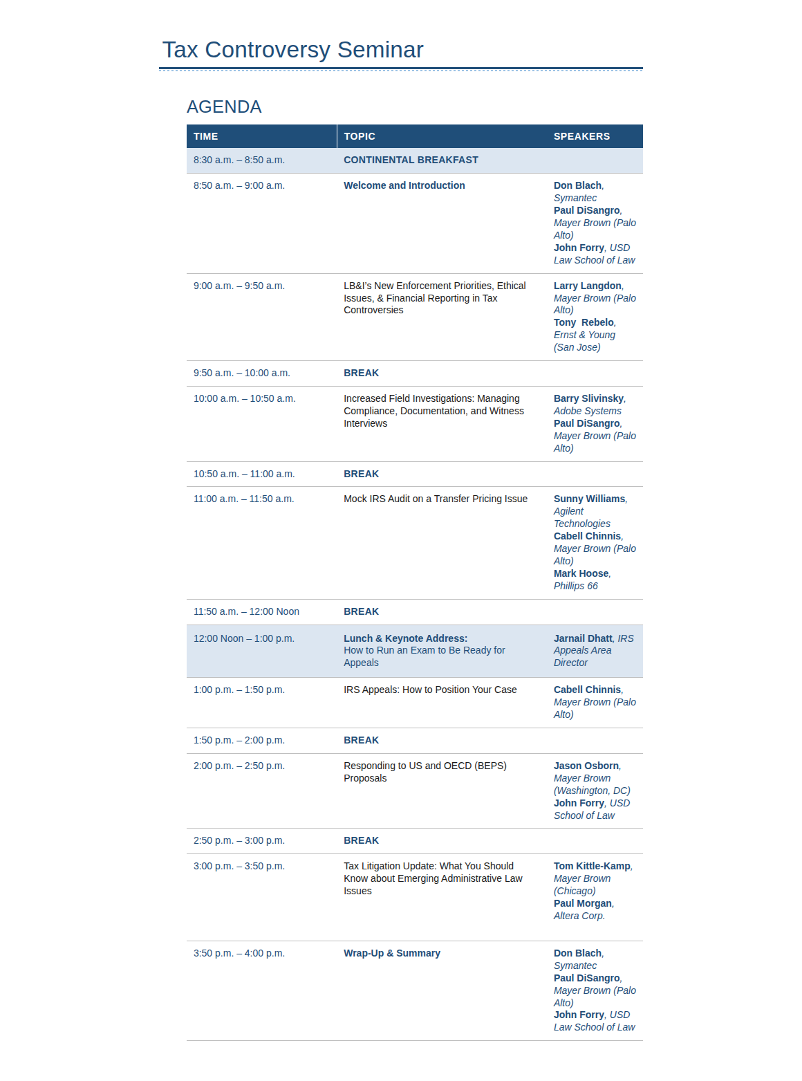Tax Controversy Seminar
AGENDA
| TIME | TOPIC | SPEAKERS |
| --- | --- | --- |
| 8:30 a.m. – 8:50 a.m. | CONTINENTAL BREAKFAST | |
| 8:50 a.m. – 9:00 a.m. | Welcome and Introduction | Don Blach , Symantec Paul DiSangro , Mayer Brown (Palo Alto) John Forry , USD Law School of Law |
| 9:00 a.m. – 9:50 a.m. | LB&I’s New Enforcement Priorities, Ethical Issues, & Financial Reporting in Tax Controversies | Larry Langdon , Mayer Brown (Palo Alto) Tony Rebelo , Ernst & Young (San Jose) |
| 9:50 a.m. – 10:00 a.m. | BREAK | |
| 10:00 a.m. – 10:50 a.m. | Increased Field Investigations: Managing Compliance, Documentation, and Witness Interviews | Barry Slivinsky , Adobe Systems Paul DiSangro , Mayer Brown (Palo Alto) |
| 10:50 a.m. – 11:00 a.m. | BREAK | |
| 11:00 a.m. – 11:50 a.m. | Mock IRS Audit on a Transfer Pricing Issue | Sunny Williams , Agilent Technologies Cabell Chinnis , Mayer Brown (Palo Alto) Mark Hoose , Phillips 66 |
| 11:50 a.m. – 12:00 Noon | BREAK | |
| 12:00 Noon – 1:00 p.m. | Lunch & Keynote Address: How to Run an Exam to Be Ready for Appeals | Jarnail Dhatt , IRS Appeals Area Director |
| 1:00 p.m. – 1:50 p.m. | IRS Appeals: How to Position Your Case | Cabell Chinnis , Mayer Brown (Palo Alto) |
| 1:50 p.m. – 2:00 p.m. | BREAK | |
| 2:00 p.m. – 2:50 p.m. | Responding to US and OECD (BEPS) Proposals | Jason Osborn , Mayer Brown (Washington, DC) John Forry , USD School of Law |
| 2:50 p.m. – 3:00 p.m. | BREAK | |
| 3:00 p.m. – 3:50 p.m. | Tax Litigation Update: What You Should Know about Emerging Administrative Law Issues | Tom Kittle-Kamp , Mayer Brown (Chicago) Paul Morgan , Altera Corp. |
| 3:50 p.m. – 4:00 p.m. | Wrap-Up & Summary | Don Blach , Symantec Paul DiSangro , Mayer Brown (Palo Alto) John Forry , USD Law School of Law |